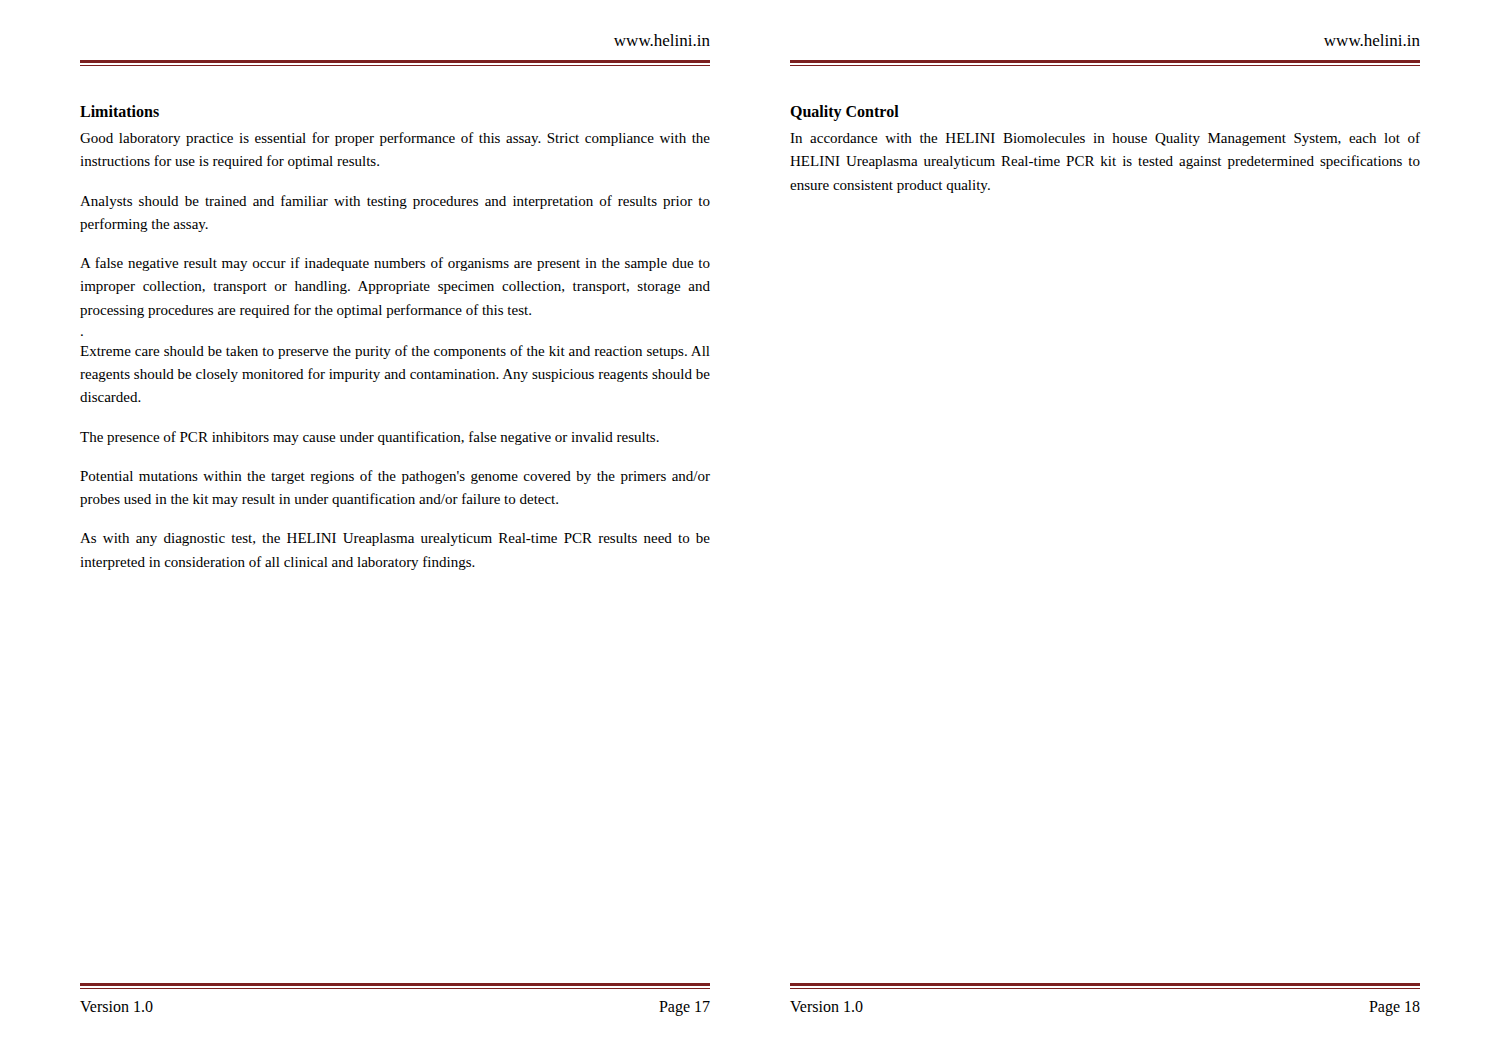www.helini.in
Limitations
Good laboratory practice is essential for proper performance of this assay. Strict compliance with the instructions for use is required for optimal results.
Analysts should be trained and familiar with testing procedures and interpretation of results prior to performing the assay.
A false negative result may occur if inadequate numbers of organisms are present in the sample due to improper collection, transport or handling. Appropriate specimen collection, transport, storage and processing procedures are required for the optimal performance of this test.
.
Extreme care should be taken to preserve the purity of the components of the kit and reaction setups. All reagents should be closely monitored for impurity and contamination. Any suspicious reagents should be discarded.
The presence of PCR inhibitors may cause under quantification, false negative or invalid results.
Potential mutations within the target regions of the pathogen's genome covered by the primers and/or probes used in the kit may result in under quantification and/or failure to detect.
As with any diagnostic test, the HELINI Ureaplasma urealyticum Real-time PCR results need to be interpreted in consideration of all clinical and laboratory findings.
Version 1.0 Page 17
www.helini.in
Quality Control
In accordance with the HELINI Biomolecules in house Quality Management System, each lot of HELINI Ureaplasma urealyticum Real-time PCR kit is tested against predetermined specifications to ensure consistent product quality.
Version 1.0 Page 18